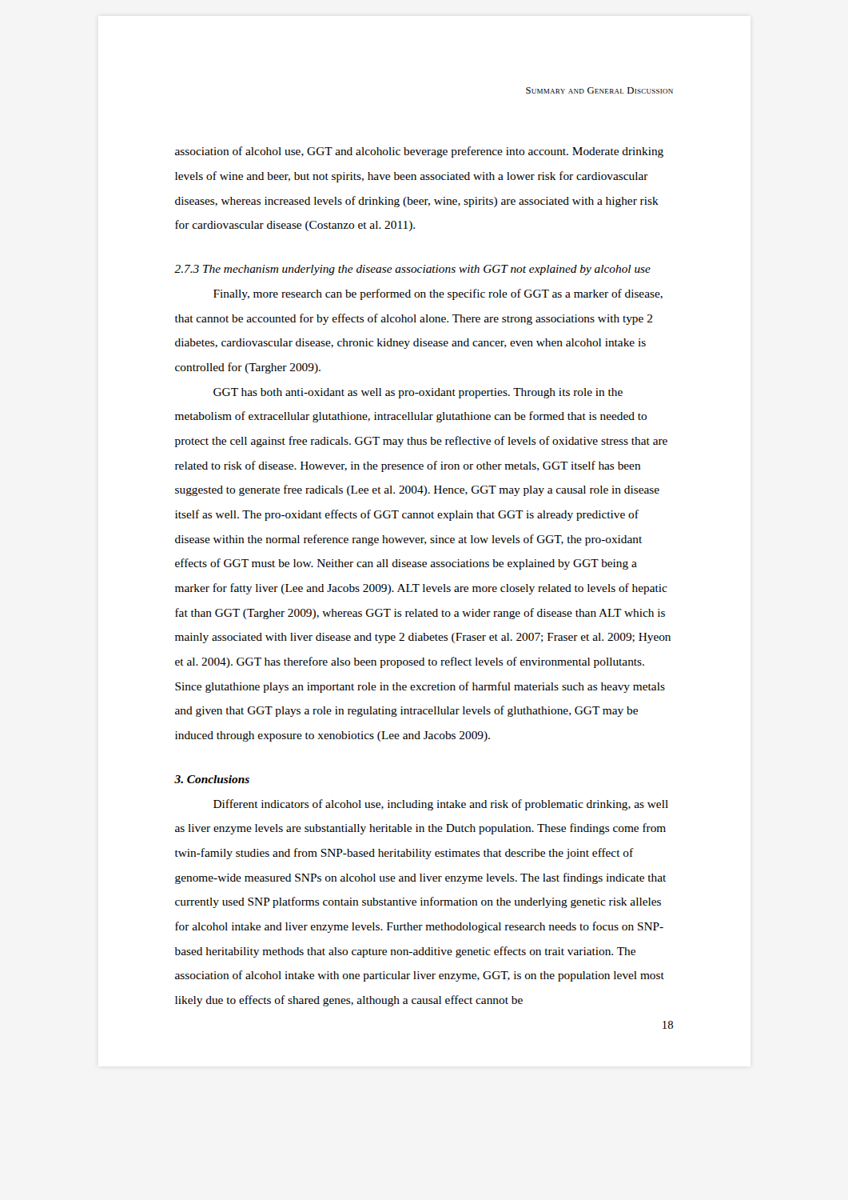Summary and General Discussion
association of alcohol use, GGT and alcoholic beverage preference into account. Moderate drinking levels of wine and beer, but not spirits, have been associated with a lower risk for cardiovascular diseases, whereas increased levels of drinking (beer, wine, spirits) are associated with a higher risk for cardiovascular disease (Costanzo et al. 2011).
2.7.3 The mechanism underlying the disease associations with GGT not explained by alcohol use
Finally, more research can be performed on the specific role of GGT as a marker of disease, that cannot be accounted for by effects of alcohol alone. There are strong associations with type 2 diabetes, cardiovascular disease, chronic kidney disease and cancer, even when alcohol intake is controlled for (Targher 2009).
GGT has both anti-oxidant as well as pro-oxidant properties. Through its role in the metabolism of extracellular glutathione, intracellular glutathione can be formed that is needed to protect the cell against free radicals. GGT may thus be reflective of levels of oxidative stress that are related to risk of disease. However, in the presence of iron or other metals, GGT itself has been suggested to generate free radicals (Lee et al. 2004). Hence, GGT may play a causal role in disease itself as well. The pro-oxidant effects of GGT cannot explain that GGT is already predictive of disease within the normal reference range however, since at low levels of GGT, the pro-oxidant effects of GGT must be low. Neither can all disease associations be explained by GGT being a marker for fatty liver (Lee and Jacobs 2009). ALT levels are more closely related to levels of hepatic fat than GGT (Targher 2009), whereas GGT is related to a wider range of disease than ALT which is mainly associated with liver disease and type 2 diabetes (Fraser et al. 2007; Fraser et al. 2009; Hyeon et al. 2004). GGT has therefore also been proposed to reflect levels of environmental pollutants. Since glutathione plays an important role in the excretion of harmful materials such as heavy metals and given that GGT plays a role in regulating intracellular levels of gluthathione, GGT may be induced through exposure to xenobiotics (Lee and Jacobs 2009).
3. Conclusions
Different indicators of alcohol use, including intake and risk of problematic drinking, as well as liver enzyme levels are substantially heritable in the Dutch population. These findings come from twin-family studies and from SNP-based heritability estimates that describe the joint effect of genome-wide measured SNPs on alcohol use and liver enzyme levels. The last findings indicate that currently used SNP platforms contain substantive information on the underlying genetic risk alleles for alcohol intake and liver enzyme levels. Further methodological research needs to focus on SNP-based heritability methods that also capture non-additive genetic effects on trait variation. The association of alcohol intake with one particular liver enzyme, GGT, is on the population level most likely due to effects of shared genes, although a causal effect cannot be
18